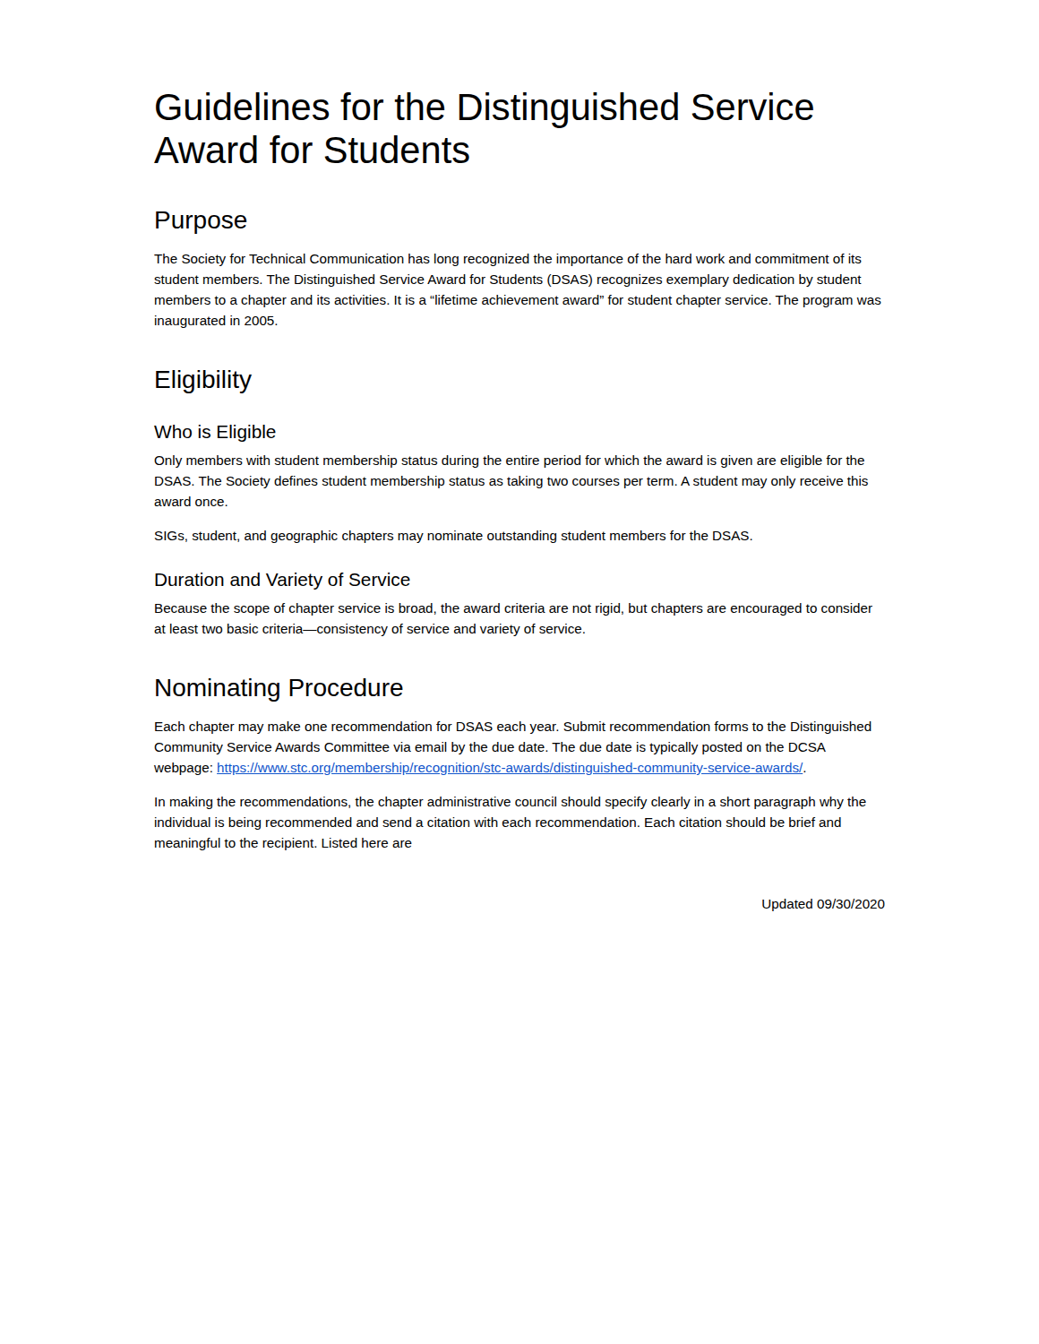Guidelines for the Distinguished Service Award for Students
Purpose
The Society for Technical Communication has long recognized the importance of the hard work and commitment of its student members. The Distinguished Service Award for Students (DSAS) recognizes exemplary dedication by student members to a chapter and its activities. It is a “lifetime achievement award” for student chapter service. The program was inaugurated in 2005.
Eligibility
Who is Eligible
Only members with student membership status during the entire period for which the award is given are eligible for the DSAS. The Society defines student membership status as taking two courses per term. A student may only receive this award once.
SIGs, student, and geographic chapters may nominate outstanding student members for the DSAS.
Duration and Variety of Service
Because the scope of chapter service is broad, the award criteria are not rigid, but chapters are encouraged to consider at least two basic criteria—consistency of service and variety of service.
Nominating Procedure
Each chapter may make one recommendation for DSAS each year. Submit recommendation forms to the Distinguished Community Service Awards Committee via email by the due date. The due date is typically posted on the DCSA webpage: https://www.stc.org/membership/recognition/stc-awards/distinguished-community-service-awards/.
In making the recommendations, the chapter administrative council should specify clearly in a short paragraph why the individual is being recommended and send a citation with each recommendation. Each citation should be brief and meaningful to the recipient. Listed here are
Updated 09/30/2020